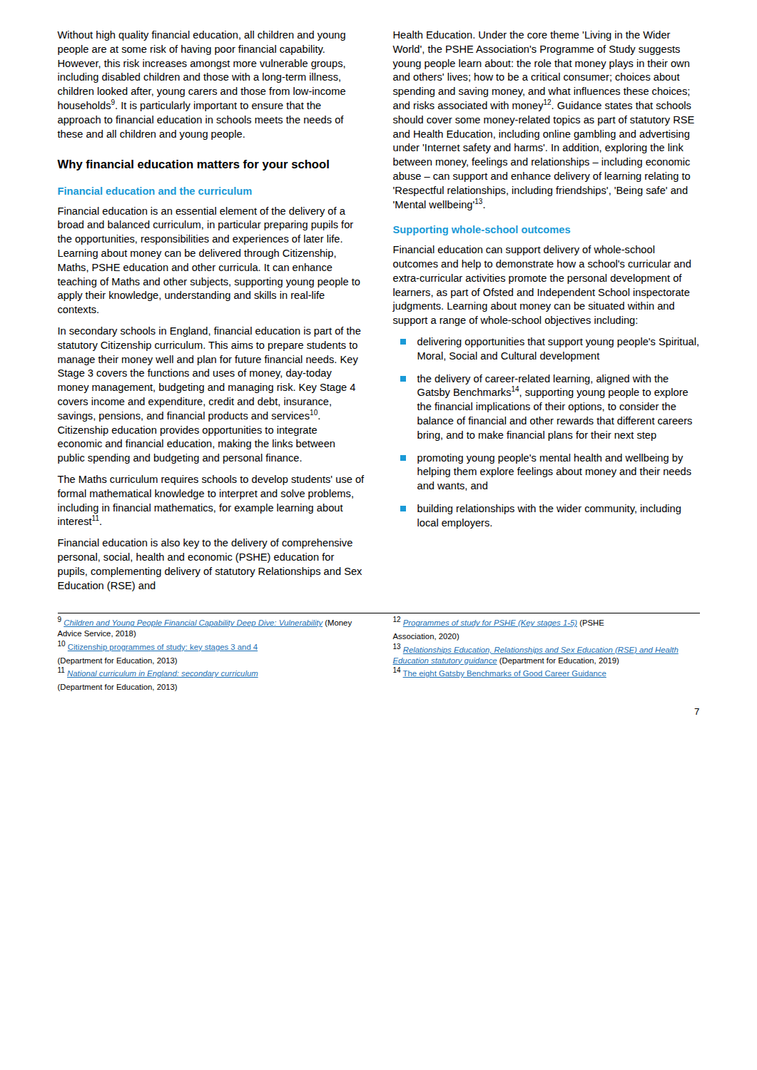Without high quality financial education, all children and young people are at some risk of having poor financial capability. However, this risk increases amongst more vulnerable groups, including disabled children and those with a long-term illness, children looked after, young carers and those from low-income households9. It is particularly important to ensure that the approach to financial education in schools meets the needs of these and all children and young people.
Why financial education matters for your school
Financial education and the curriculum
Financial education is an essential element of the delivery of a broad and balanced curriculum, in particular preparing pupils for the opportunities, responsibilities and experiences of later life. Learning about money can be delivered through Citizenship, Maths, PSHE education and other curricula. It can enhance teaching of Maths and other subjects, supporting young people to apply their knowledge, understanding and skills in real-life contexts.
In secondary schools in England, financial education is part of the statutory Citizenship curriculum. This aims to prepare students to manage their money well and plan for future financial needs. Key Stage 3 covers the functions and uses of money, day-today money management, budgeting and managing risk. Key Stage 4 covers income and expenditure, credit and debt, insurance, savings, pensions, and financial products and services10. Citizenship education provides opportunities to integrate economic and financial education, making the links between public spending and budgeting and personal finance.
The Maths curriculum requires schools to develop students' use of formal mathematical knowledge to interpret and solve problems, including in financial mathematics, for example learning about interest11.
Financial education is also key to the delivery of comprehensive personal, social, health and economic (PSHE) education for pupils, complementing delivery of statutory Relationships and Sex Education (RSE) and
Health Education. Under the core theme 'Living in the Wider World', the PSHE Association's Programme of Study suggests young people learn about: the role that money plays in their own and others' lives; how to be a critical consumer; choices about spending and saving money, and what influences these choices; and risks associated with money12. Guidance states that schools should cover some money-related topics as part of statutory RSE and Health Education, including online gambling and advertising under 'Internet safety and harms'. In addition, exploring the link between money, feelings and relationships – including economic abuse – can support and enhance delivery of learning relating to 'Respectful relationships, including friendships', 'Being safe' and 'Mental wellbeing'13.
Supporting whole-school outcomes
Financial education can support delivery of whole-school outcomes and help to demonstrate how a school's curricular and extra-curricular activities promote the personal development of learners, as part of Ofsted and Independent School inspectorate judgments. Learning about money can be situated within and support a range of whole-school objectives including:
delivering opportunities that support young people's Spiritual, Moral, Social and Cultural development
the delivery of career-related learning, aligned with the Gatsby Benchmarks14, supporting young people to explore the financial implications of their options, to consider the balance of financial and other rewards that different careers bring, and to make financial plans for their next step
promoting young people's mental health and wellbeing by helping them explore feelings about money and their needs and wants, and
building relationships with the wider community, including local employers.
9 Children and Young People Financial Capability Deep Dive: Vulnerability (Money Advice Service, 2018)
10 Citizenship programmes of study: key stages 3 and 4
(Department for Education, 2013)
11 National curriculum in England: secondary curriculum
(Department for Education, 2013)
12 Programmes of study for PSHE (Key stages 1-5) (PSHE
Association, 2020)
13 Relationships Education, Relationships and Sex Education (RSE) and Health Education statutory guidance (Department for Education, 2019)
14 The eight Gatsby Benchmarks of Good Career Guidance
7